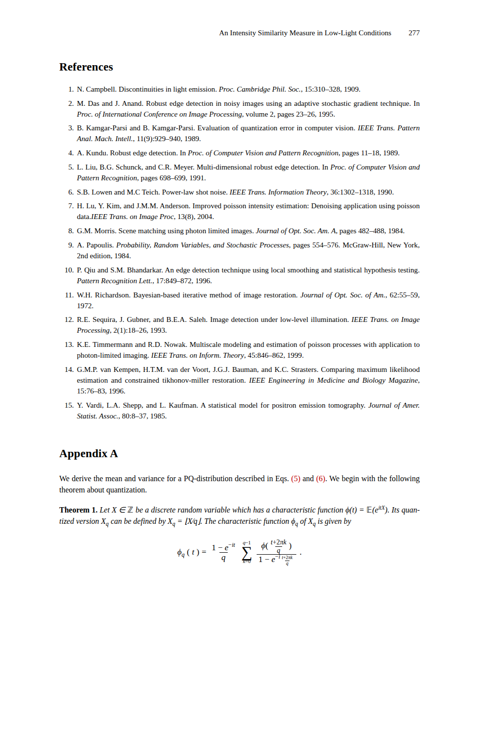An Intensity Similarity Measure in Low-Light Conditions 277
References
N. Campbell. Discontinuities in light emission. Proc. Cambridge Phil. Soc., 15:310–328, 1909.
M. Das and J. Anand. Robust edge detection in noisy images using an adaptive stochastic gradient technique. In Proc. of International Conference on Image Processing, volume 2, pages 23–26, 1995.
B. Kamgar-Parsi and B. Kamgar-Parsi. Evaluation of quantization error in computer vision. IEEE Trans. Pattern Anal. Mach. Intell., 11(9):929–940, 1989.
A. Kundu. Robust edge detection. In Proc. of Computer Vision and Pattern Recognition, pages 11–18, 1989.
L. Liu, B.G. Schunck, and C.R. Meyer. Multi-dimensional robust edge detection. In Proc. of Computer Vision and Pattern Recognition, pages 698–699, 1991.
S.B. Lowen and M.C Teich. Power-law shot noise. IEEE Trans. Information Theory, 36:1302–1318, 1990.
H. Lu, Y. Kim, and J.M.M. Anderson. Improved poisson intensity estimation: Denoising application using poisson data.IEEE Trans. on Image Proc, 13(8), 2004.
G.M. Morris. Scene matching using photon limited images. Journal of Opt. Soc. Am. A, pages 482–488, 1984.
A. Papoulis. Probability, Random Variables, and Stochastic Processes, pages 554–576. McGraw-Hill, New York, 2nd edition, 1984.
P. Qiu and S.M. Bhandarkar. An edge detection technique using local smoothing and statistical hypothesis testing. Pattern Recognition Lett., 17:849–872, 1996.
W.H. Richardson. Bayesian-based iterative method of image restoration. Journal of Opt. Soc. of Am., 62:55–59, 1972.
R.E. Sequira, J. Gubner, and B.E.A. Saleh. Image detection under low-level illumination. IEEE Trans. on Image Processing, 2(1):18–26, 1993.
K.E. Timmermann and R.D. Nowak. Multiscale modeling and estimation of poisson processes with application to photon-limited imaging. IEEE Trans. on Inform. Theory, 45:846–862, 1999.
G.M.P. van Kempen, H.T.M. van der Voort, J.G.J. Bauman, and K.C. Strasters. Comparing maximum likelihood estimation and constrained tikhonov-miller restoration. IEEE Engineering in Medicine and Biology Magazine, 15:76–83, 1996.
Y. Vardi, L.A. Shepp, and L. Kaufman. A statistical model for positron emission tomography. Journal of Amer. Statist. Assoc., 80:8–37, 1985.
Appendix A
We derive the mean and variance for a PQ-distribution described in Eqs. (5) and (6). We begin with the following theorem about quantization.
Theorem 1. Let X ∈ ℤ be a discrete random variable which has a characteristic function ϕ(t) = 𝔼(eitX). Its quantized version Xq can be defined by Xq = ⌊X⁄q⌋. The characteristic function ϕq of Xq is given by
ϕq(t) = 1 − e−it q q−1 ∑ k=0 ϕ(t+2 πk q) 1 − e−it+2 πk q .